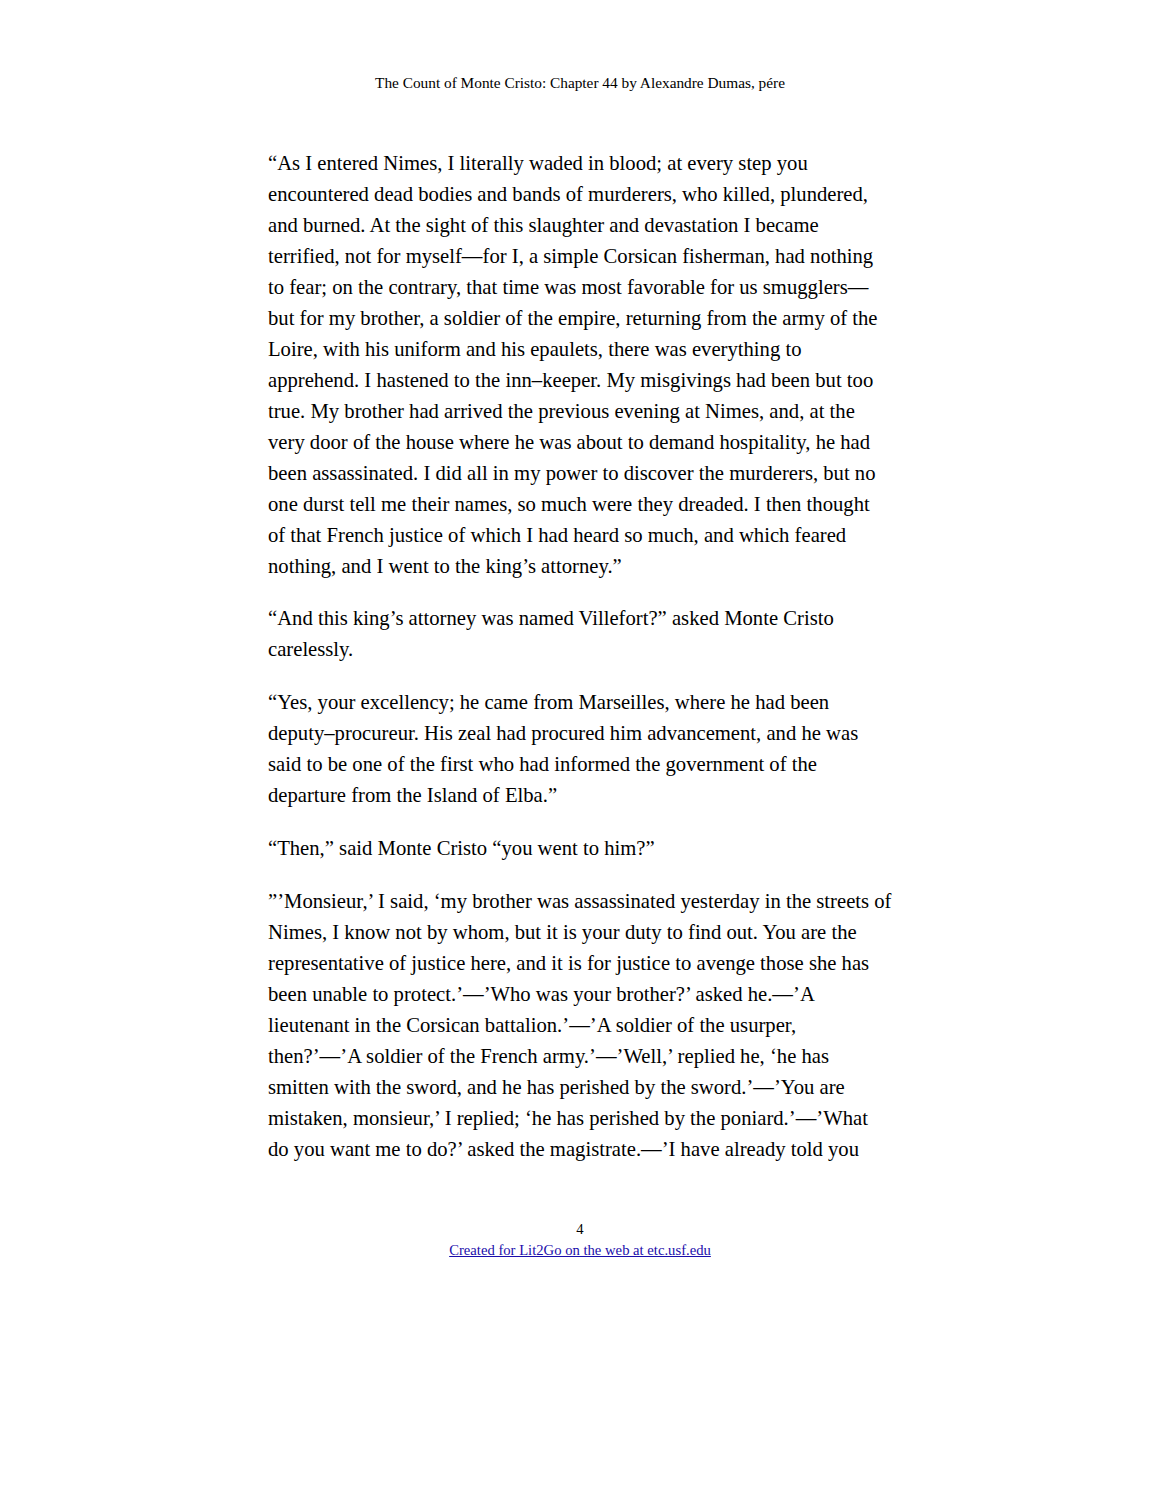The Count of Monte Cristo: Chapter 44 by Alexandre Dumas, pére
“As I entered Nimes, I literally waded in blood; at every step you encountered dead bodies and bands of murderers, who killed, plundered, and burned. At the sight of this slaughter and devastation I became terrified, not for myself—for I, a simple Corsican fisherman, had nothing to fear; on the contrary, that time was most favorable for us smugglers—but for my brother, a soldier of the empire, returning from the army of the Loire, with his uniform and his epaulets, there was everything to apprehend. I hastened to the inn–keeper. My misgivings had been but too true. My brother had arrived the previous evening at Nimes, and, at the very door of the house where he was about to demand hospitality, he had been assassinated. I did all in my power to discover the murderers, but no one durst tell me their names, so much were they dreaded. I then thought of that French justice of which I had heard so much, and which feared nothing, and I went to the king’s attorney.”
“And this king’s attorney was named Villefort?” asked Monte Cristo carelessly.
“Yes, your excellency; he came from Marseilles, where he had been deputy–procureur. His zeal had procured him advancement, and he was said to be one of the first who had informed the government of the departure from the Island of Elba.”
“Then,” said Monte Cristo “you went to him?”
”’Monsieur,’ I said, ‘my brother was assassinated yesterday in the streets of Nimes, I know not by whom, but it is your duty to find out. You are the representative of justice here, and it is for justice to avenge those she has been unable to protect.’—’Who was your brother?’ asked he.—’A lieutenant in the Corsican battalion.’—’A soldier of the usurper, then?’—’A soldier of the French army.’—’Well,’ replied he, ‘he has smitten with the sword, and he has perished by the sword.’—’You are mistaken, monsieur,’ I replied; ‘he has perished by the poniard.’—’What do you want me to do?’ asked the magistrate.—’I have already told you
4 Created for Lit2Go on the web at etc.usf.edu